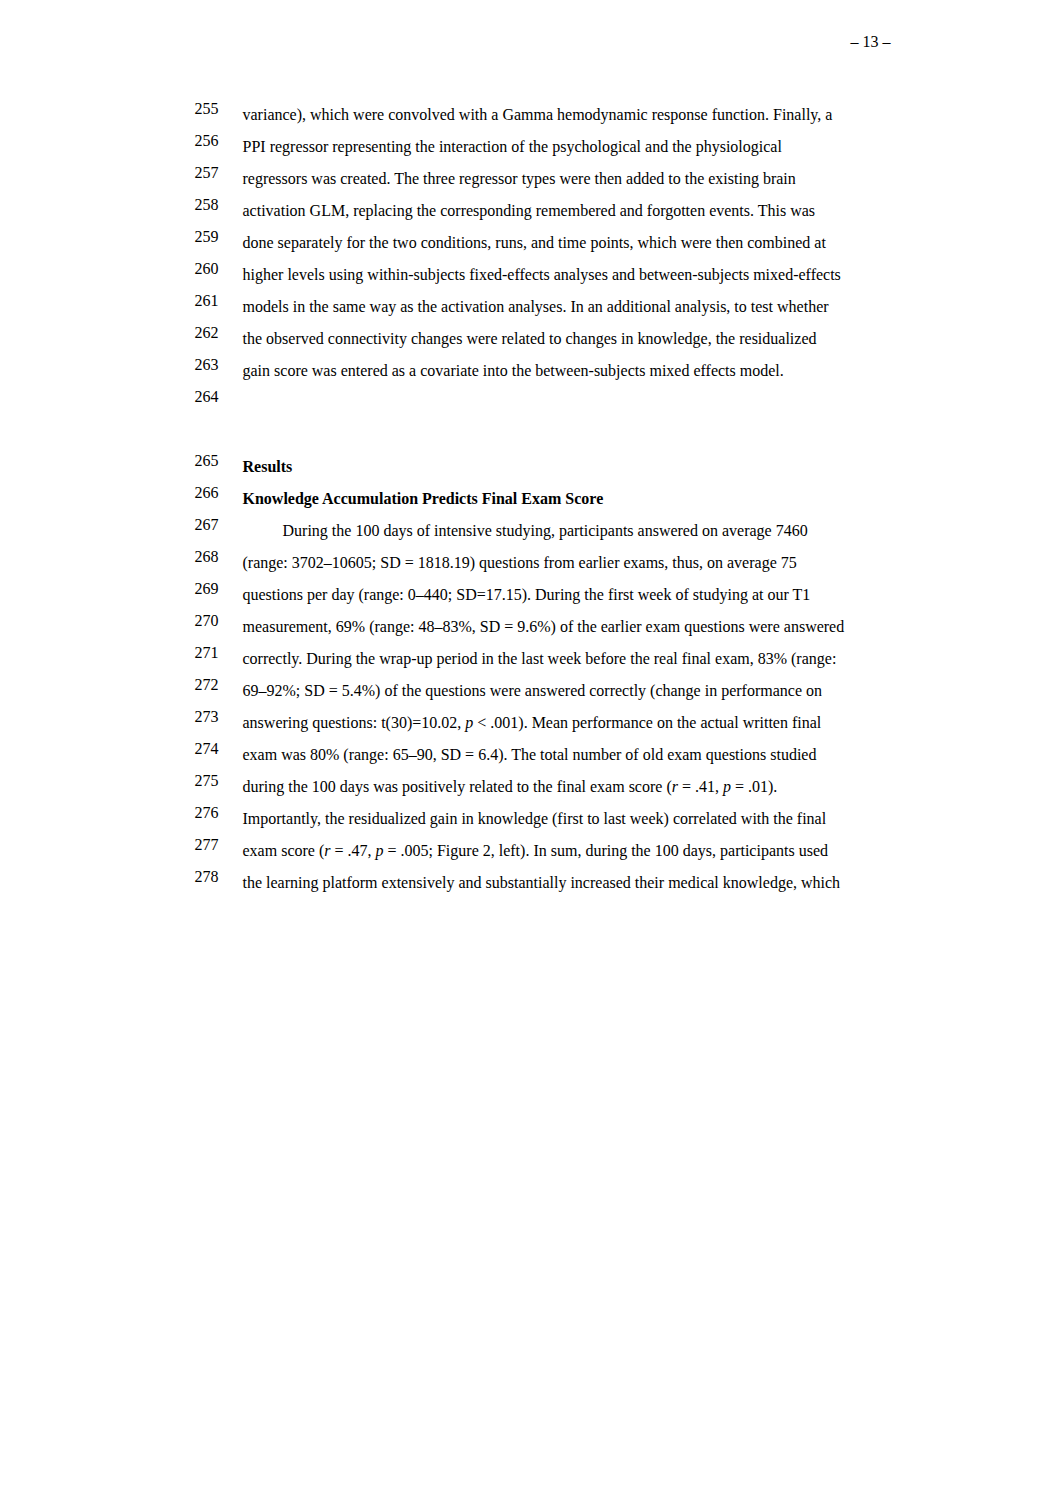– 13 –
255
variance), which were convolved with a Gamma hemodynamic response function. Finally, a
256
PPI regressor representing the interaction of the psychological and the physiological
257
regressors was created. The three regressor types were then added to the existing brain
258
activation GLM, replacing the corresponding remembered and forgotten events. This was
259
done separately for the two conditions, runs, and time points, which were then combined at
260
higher levels using within-subjects fixed-effects analyses and between-subjects mixed-effects
261
models in the same way as the activation analyses. In an additional analysis, to test whether
262
the observed connectivity changes were related to changes in knowledge, the residualized
263
gain score was entered as a covariate into the between-subjects mixed effects model.
264
265
Results
266
Knowledge Accumulation Predicts Final Exam Score
267
During the 100 days of intensive studying, participants answered on average 7460
268
(range: 3702–10605; SD = 1818.19) questions from earlier exams, thus, on average 75
269
questions per day (range: 0–440; SD=17.15). During the first week of studying at our T1
270
measurement, 69% (range: 48–83%, SD = 9.6%) of the earlier exam questions were answered
271
correctly. During the wrap-up period in the last week before the real final exam, 83% (range:
272
69–92%; SD = 5.4%) of the questions were answered correctly (change in performance on
273
answering questions: t(30)=10.02, p < .001). Mean performance on the actual written final
274
exam was 80% (range: 65–90, SD = 6.4). The total number of old exam questions studied
275
during the 100 days was positively related to the final exam score (r = .41, p = .01).
276
Importantly, the residualized gain in knowledge (first to last week) correlated with the final
277
exam score (r = .47, p = .005; Figure 2, left). In sum, during the 100 days, participants used
278
the learning platform extensively and substantially increased their medical knowledge, which